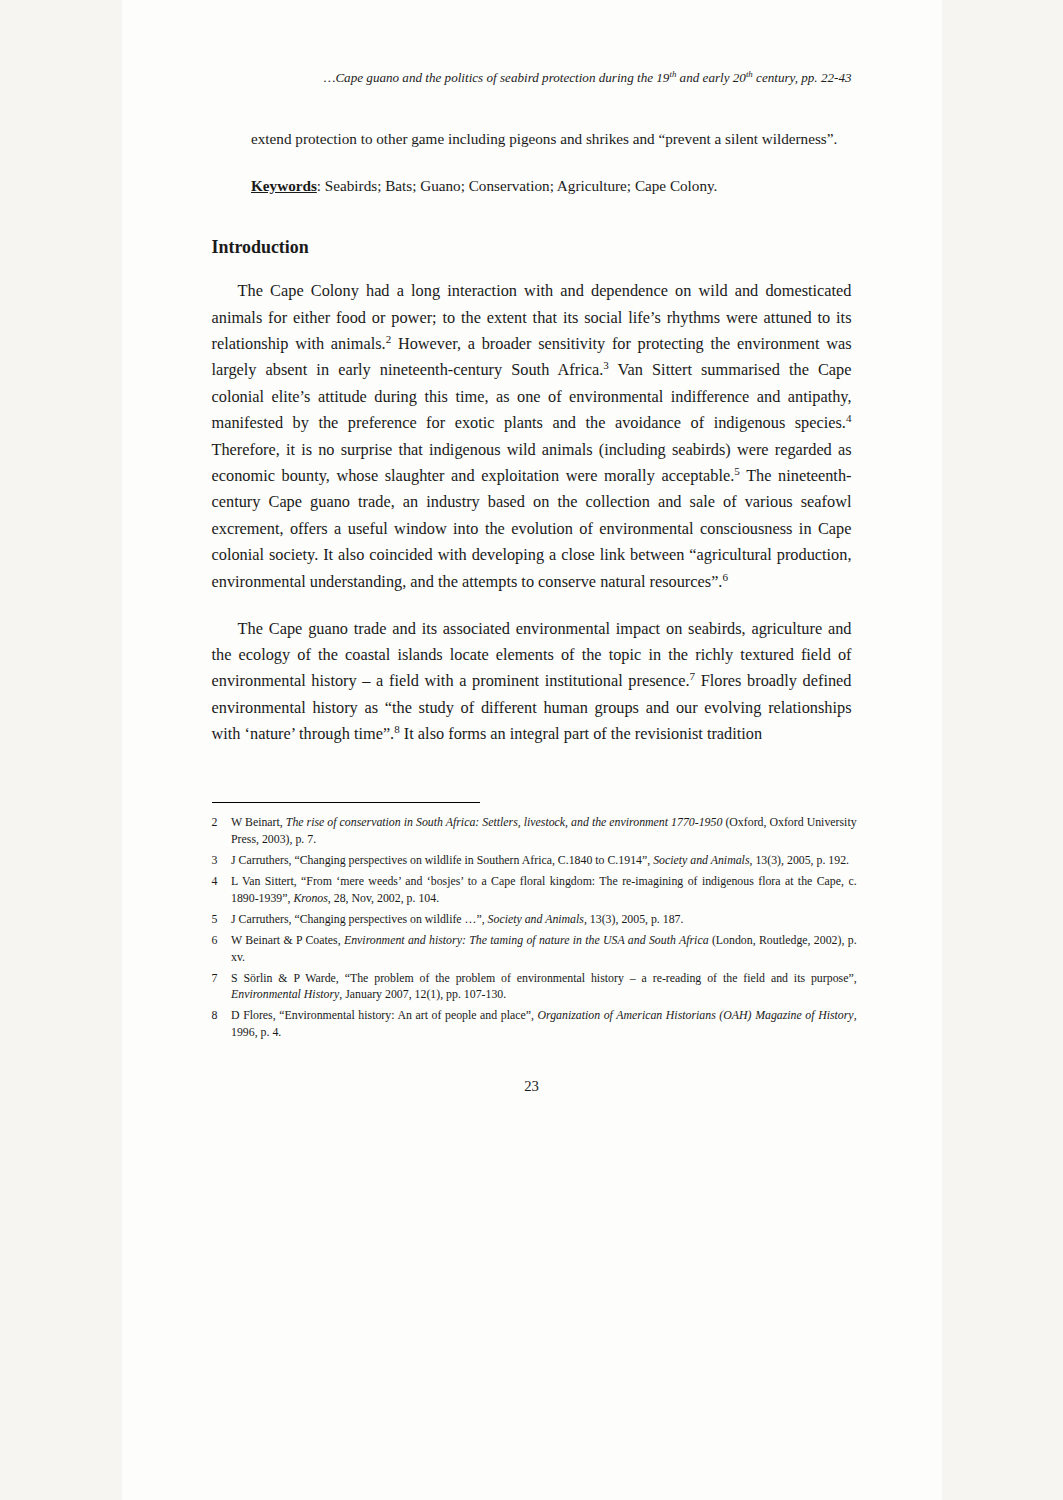…Cape guano and the politics of seabird protection during the 19th and early 20th century, pp. 22-43
extend protection to other game including pigeons and shrikes and “prevent a silent wilderness”.
Keywords: Seabirds; Bats; Guano; Conservation; Agriculture; Cape Colony.
Introduction
The Cape Colony had a long interaction with and dependence on wild and domesticated animals for either food or power; to the extent that its social life’s rhythms were attuned to its relationship with animals.2 However, a broader sensitivity for protecting the environment was largely absent in early nineteenth-century South Africa.3 Van Sittert summarised the Cape colonial elite’s attitude during this time, as one of environmental indifference and antipathy, manifested by the preference for exotic plants and the avoidance of indigenous species.4 Therefore, it is no surprise that indigenous wild animals (including seabirds) were regarded as economic bounty, whose slaughter and exploitation were morally acceptable.5 The nineteenth-century Cape guano trade, an industry based on the collection and sale of various seafowl excrement, offers a useful window into the evolution of environmental consciousness in Cape colonial society. It also coincided with developing a close link between “agricultural production, environmental understanding, and the attempts to conserve natural resources”.6
The Cape guano trade and its associated environmental impact on seabirds, agriculture and the ecology of the coastal islands locate elements of the topic in the richly textured field of environmental history – a field with a prominent institutional presence.7 Flores broadly defined environmental history as “the study of different human groups and our evolving relationships with ‘nature’ through time”.8 It also forms an integral part of the revisionist tradition
2 W Beinart, The rise of conservation in South Africa: Settlers, livestock, and the environment 1770-1950 (Oxford, Oxford University Press, 2003), p. 7.
3 J Carruthers, “Changing perspectives on wildlife in Southern Africa, C.1840 to C.1914”, Society and Animals, 13(3), 2005, p. 192.
4 L Van Sittert, “From ‘mere weeds’ and ‘bosjes’ to a Cape floral kingdom: The re-imagining of indigenous flora at the Cape, c. 1890-1939”, Kronos, 28, Nov, 2002, p. 104.
5 J Carruthers, “Changing perspectives on wildlife …”, Society and Animals, 13(3), 2005, p. 187.
6 W Beinart & P Coates, Environment and history: The taming of nature in the USA and South Africa (London, Routledge, 2002), p. xv.
7 S Sörlin & P Warde, “The problem of the problem of environmental history – a re-reading of the field and its purpose”, Environmental History, January 2007, 12(1), pp. 107-130.
8 D Flores, “Environmental history: An art of people and place”, Organization of American Historians (OAH) Magazine of History, 1996, p. 4.
23